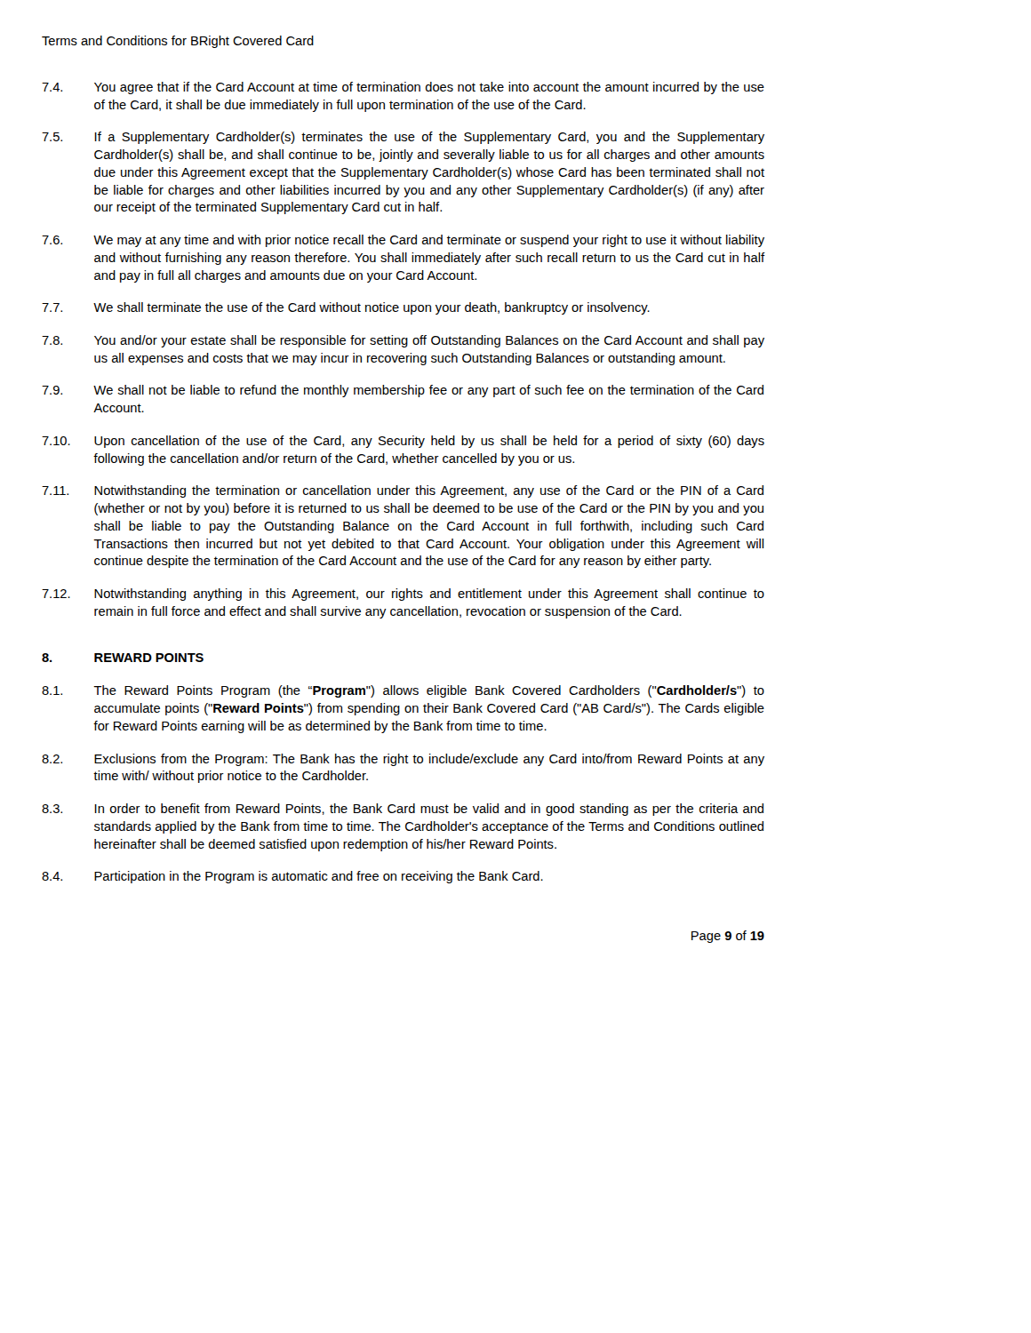Terms and Conditions for BRight Covered Card
7.4. You agree that if the Card Account at time of termination does not take into account the amount incurred by the use of the Card, it shall be due immediately in full upon termination of the use of the Card.
7.5. If a Supplementary Cardholder(s) terminates the use of the Supplementary Card, you and the Supplementary Cardholder(s) shall be, and shall continue to be, jointly and severally liable to us for all charges and other amounts due under this Agreement except that the Supplementary Cardholder(s) whose Card has been terminated shall not be liable for charges and other liabilities incurred by you and any other Supplementary Cardholder(s) (if any) after our receipt of the terminated Supplementary Card cut in half.
7.6. We may at any time and with prior notice recall the Card and terminate or suspend your right to use it without liability and without furnishing any reason therefore. You shall immediately after such recall return to us the Card cut in half and pay in full all charges and amounts due on your Card Account.
7.7. We shall terminate the use of the Card without notice upon your death, bankruptcy or insolvency.
7.8. You and/or your estate shall be responsible for setting off Outstanding Balances on the Card Account and shall pay us all expenses and costs that we may incur in recovering such Outstanding Balances or outstanding amount.
7.9. We shall not be liable to refund the monthly membership fee or any part of such fee on the termination of the Card Account.
7.10. Upon cancellation of the use of the Card, any Security held by us shall be held for a period of sixty (60) days following the cancellation and/or return of the Card, whether cancelled by you or us.
7.11. Notwithstanding the termination or cancellation under this Agreement, any use of the Card or the PIN of a Card (whether or not by you) before it is returned to us shall be deemed to be use of the Card or the PIN by you and you shall be liable to pay the Outstanding Balance on the Card Account in full forthwith, including such Card Transactions then incurred but not yet debited to that Card Account. Your obligation under this Agreement will continue despite the termination of the Card Account and the use of the Card for any reason by either party.
7.12. Notwithstanding anything in this Agreement, our rights and entitlement under this Agreement shall continue to remain in full force and effect and shall survive any cancellation, revocation or suspension of the Card.
8. REWARD POINTS
8.1. The Reward Points Program (the “Program") allows eligible Bank Covered Cardholders ("Cardholder/s") to accumulate points ("Reward Points") from spending on their Bank Covered Card ("AB Card/s"). The Cards eligible for Reward Points earning will be as determined by the Bank from time to time.
8.2. Exclusions from the Program: The Bank has the right to include/exclude any Card into/from Reward Points at any time with/ without prior notice to the Cardholder.
8.3. In order to benefit from Reward Points, the Bank Card must be valid and in good standing as per the criteria and standards applied by the Bank from time to time. The Cardholder's acceptance of the Terms and Conditions outlined hereinafter shall be deemed satisfied upon redemption of his/her Reward Points.
8.4. Participation in the Program is automatic and free on receiving the Bank Card.
Page 9 of 19